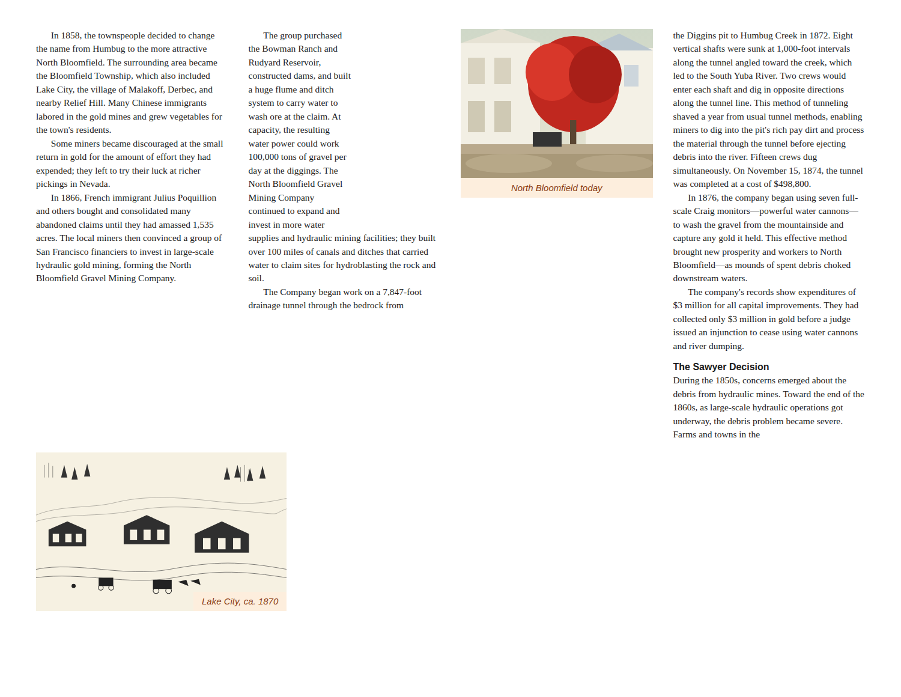In 1858, the townspeople decided to change the name from Humbug to the more attractive North Bloomfield. The surrounding area became the Bloomfield Township, which also included Lake City, the village of Malakoff, Derbec, and nearby Relief Hill. Many Chinese immigrants labored in the gold mines and grew vegetables for the town's residents.
Some miners became discouraged at the small return in gold for the amount of effort they had expended; they left to try their luck at richer pickings in Nevada.
In 1866, French immigrant Julius Poquillion and others bought and consolidated many abandoned claims until they had amassed 1,535 acres. The local miners then convinced a group of San Francisco financiers to invest in large-scale hydraulic gold mining, forming the North Bloomfield Gravel Mining Company.
The group purchased the Bowman Ranch and Rudyard Reservoir, constructed dams, and built a huge flume and ditch system to carry water to wash ore at the claim. At capacity, the resulting water power could work 100,000 tons of gravel per day at the diggings. The North Bloomfield Gravel Mining Company continued to expand and invest in more water supplies and hydraulic mining facilities; they built over 100 miles of canals and ditches that carried water to claim sites for hydroblasting the rock and soil.
The Company began work on a 7,847-foot drainage tunnel through the bedrock from
North Bloomfield today
the Diggins pit to Humbug Creek in 1872. Eight vertical shafts were sunk at 1,000-foot intervals along the tunnel angled toward the creek, which led to the South Yuba River. Two crews would enter each shaft and dig in opposite directions along the tunnel line. This method of tunneling shaved a year from usual tunnel methods, enabling miners to dig into the pit's rich pay dirt and process the material through the tunnel before ejecting debris into the river. Fifteen crews dug simultaneously. On November 15, 1874, the tunnel was completed at a cost of $498,800.
In 1876, the company began using seven full-scale Craig monitors—powerful water cannons—to wash the gravel from the mountainside and capture any gold it held. This effective method brought new prosperity and workers to North Bloomfield—as mounds of spent debris choked downstream waters.
The company's records show expenditures of $3 million for all capital improvements. They had collected only $3 million in gold before a judge issued an injunction to cease using water cannons and river dumping.
The Sawyer Decision
During the 1850s, concerns emerged about the debris from hydraulic mines. Toward the end of the 1860s, as large-scale hydraulic operations got underway, the debris problem became severe. Farms and towns in the
Lake City, ca. 1870